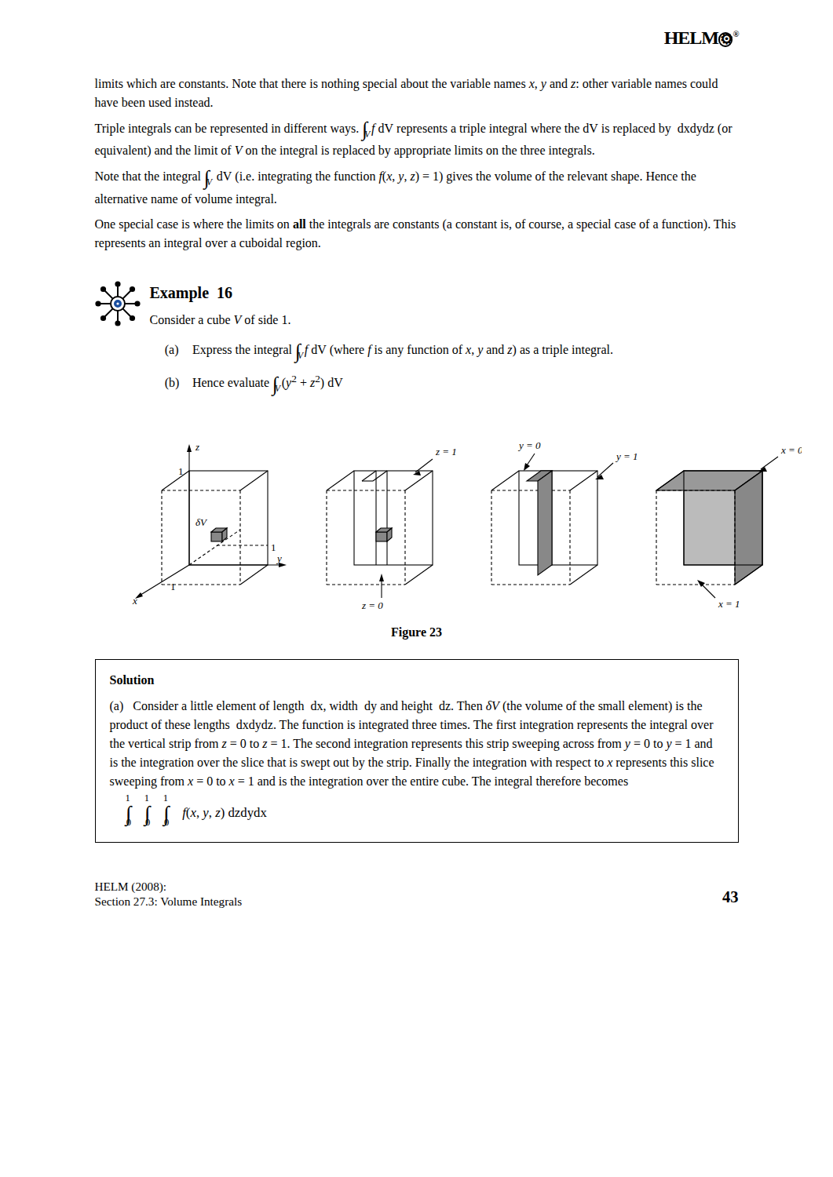HELM⚙®
limits which are constants. Note that there is nothing special about the variable names x, y and z: other variable names could have been used instead.
Triple integrals can be represented in different ways. ∫Vf dV represents a triple integral where the dV is replaced by dxdydz (or equivalent) and the limit of V on the integral is replaced by appropriate limits on the three integrals.
Note that the integral ∫V dV (i.e. integrating the function f(x, y, z) = 1) gives the volume of the relevant shape. Hence the alternative name of volume integral.
One special case is where the limits on all the integrals are constants (a constant is, of course, a special case of a function). This represents an integral over a cuboidal region.
Example 16
Consider a cube V of side 1.
Express the integral ∫Vf dV (where f is any function of x, y and z) as a triple integral.
Hence evaluate ∫V(y2 + z2) dV
z y x 1 1 1 δV z = 1 z = 0 y = 0 y = 1 x = 0 x = 1
Figure 23
Solution
(a) Consider a little element of length dx, width dy and height dz. Then δV (the volume of the small element) is the product of these lengths dxdydz. The function is integrated three times. The first integration represents the integral over the vertical strip from z = 0 to z = 1. The second integration represents this strip sweeping across from y = 0 to y = 1 and is the integration over the slice that is swept out by the strip. Finally the integration with respect to x represents this slice sweeping from x = 0 to x = 1 and is the integration over the entire cube. The integral therefore becomes
∫01 ∫01 ∫01 f(x, y, z) dzdydx
HELM (2008):
Section 27.3: Volume Integrals
43